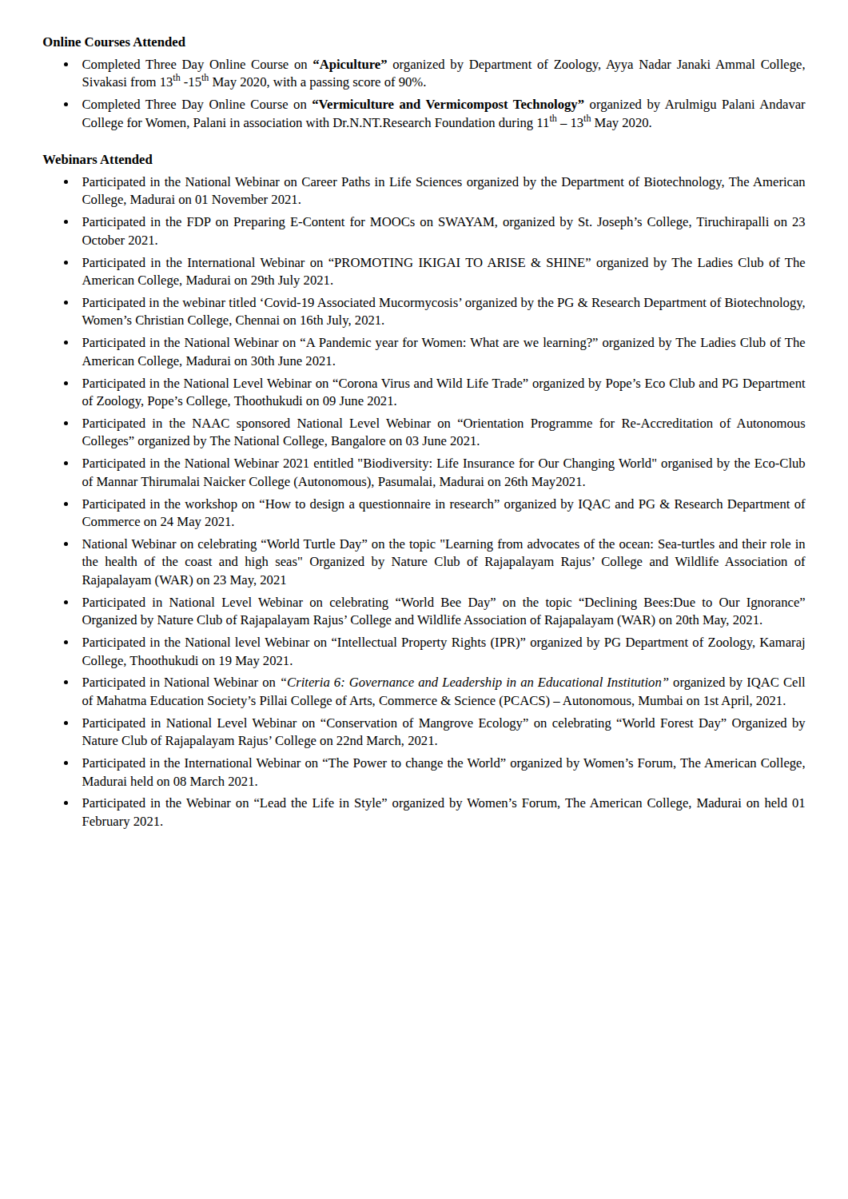Online Courses Attended
Completed Three Day Online Course on “Apiculture” organized by Department of Zoology, Ayya Nadar Janaki Ammal College, Sivakasi from 13th -15th May 2020, with a passing score of 90%.
Completed Three Day Online Course on “Vermiculture and Vermicompost Technology” organized by Arulmigu Palani Andavar College for Women, Palani in association with Dr.N.NT.Research Foundation during 11th – 13th May 2020.
Webinars Attended
Participated in the National Webinar on Career Paths in Life Sciences organized by the Department of Biotechnology, The American College, Madurai on 01 November 2021.
Participated in the FDP on Preparing E-Content for MOOCs on SWAYAM, organized by St. Joseph’s College, Tiruchirapalli on 23 October 2021.
Participated in the International Webinar on “PROMOTING IKIGAI TO ARISE & SHINE” organized by The Ladies Club of The American College, Madurai on 29th July 2021.
Participated in the webinar titled ‘Covid-19 Associated Mucormycosis’ organized by the PG & Research Department of Biotechnology, Women’s Christian College, Chennai on 16th July, 2021.
Participated in the National Webinar on “A Pandemic year for Women: What are we learning?” organized by The Ladies Club of The American College, Madurai on 30th June 2021.
Participated in the National Level Webinar on “Corona Virus and Wild Life Trade” organized by Pope’s Eco Club and PG Department of Zoology, Pope’s College, Thoothukudi on 09 June 2021.
Participated in the NAAC sponsored National Level Webinar on “Orientation Programme for Re-Accreditation of Autonomous Colleges” organized by The National College, Bangalore on 03 June 2021.
Participated in the National Webinar 2021 entitled "Biodiversity: Life Insurance for Our Changing World" organised by the Eco-Club of Mannar Thirumalai Naicker College (Autonomous), Pasumalai, Madurai on 26th May2021.
Participated in the workshop on “How to design a questionnaire in research” organized by IQAC and PG & Research Department of Commerce on 24 May 2021.
National Webinar on celebrating “World Turtle Day” on the topic "Learning from advocates of the ocean: Sea-turtles and their role in the health of the coast and high seas" Organized by Nature Club of Rajapalayam Rajus’ College and Wildlife Association of Rajapalayam (WAR) on 23 May, 2021
Participated in National Level Webinar on celebrating “World Bee Day” on the topic “Declining Bees:Due to Our Ignorance” Organized by Nature Club of Rajapalayam Rajus’ College and Wildlife Association of Rajapalayam (WAR) on 20th May, 2021.
Participated in the National level Webinar on “Intellectual Property Rights (IPR)” organized by PG Department of Zoology, Kamaraj College, Thoothukudi on 19 May 2021.
Participated in National Webinar on “Criteria 6: Governance and Leadership in an Educational Institution” organized by IQAC Cell of Mahatma Education Society’s Pillai College of Arts, Commerce & Science (PCACS) – Autonomous, Mumbai on 1st April, 2021.
Participated in National Level Webinar on “Conservation of Mangrove Ecology” on celebrating “World Forest Day” Organized by Nature Club of Rajapalayam Rajus’ College on 22nd March, 2021.
Participated in the International Webinar on “The Power to change the World” organized by Women’s Forum, The American College, Madurai held on 08 March 2021.
Participated in the Webinar on “Lead the Life in Style” organized by Women’s Forum, The American College, Madurai on held 01 February 2021.